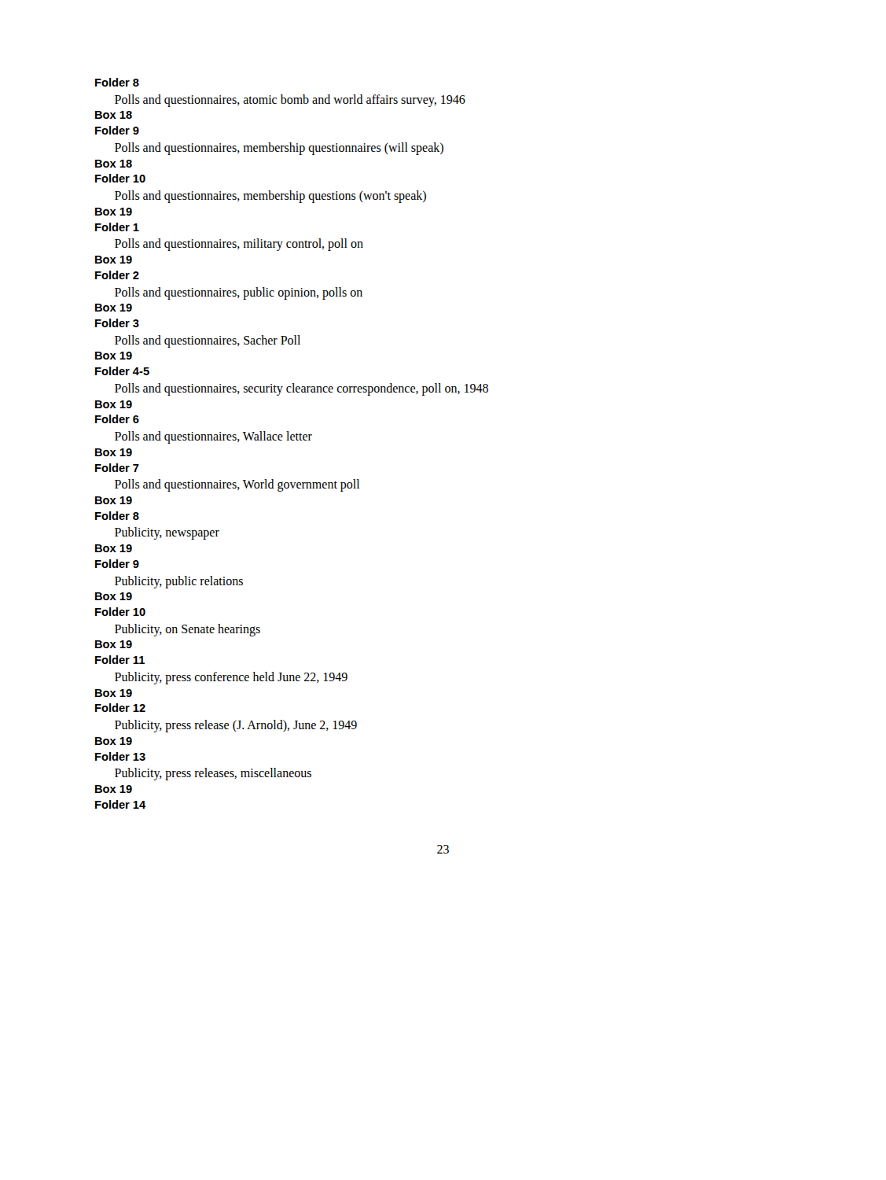Folder 8
Polls and questionnaires, atomic bomb and world affairs survey, 1946
Box 18
Folder 9
Polls and questionnaires, membership questionnaires (will speak)
Box 18
Folder 10
Polls and questionnaires, membership questions (won't speak)
Box 19
Folder 1
Polls and questionnaires, military control, poll on
Box 19
Folder 2
Polls and questionnaires, public opinion, polls on
Box 19
Folder 3
Polls and questionnaires, Sacher Poll
Box 19
Folder 4-5
Polls and questionnaires, security clearance correspondence, poll on, 1948
Box 19
Folder 6
Polls and questionnaires, Wallace letter
Box 19
Folder 7
Polls and questionnaires, World government poll
Box 19
Folder 8
Publicity, newspaper
Box 19
Folder 9
Publicity, public relations
Box 19
Folder 10
Publicity, on Senate hearings
Box 19
Folder 11
Publicity, press conference held June 22, 1949
Box 19
Folder 12
Publicity, press release (J. Arnold), June 2, 1949
Box 19
Folder 13
Publicity, press releases, miscellaneous
Box 19
Folder 14
23